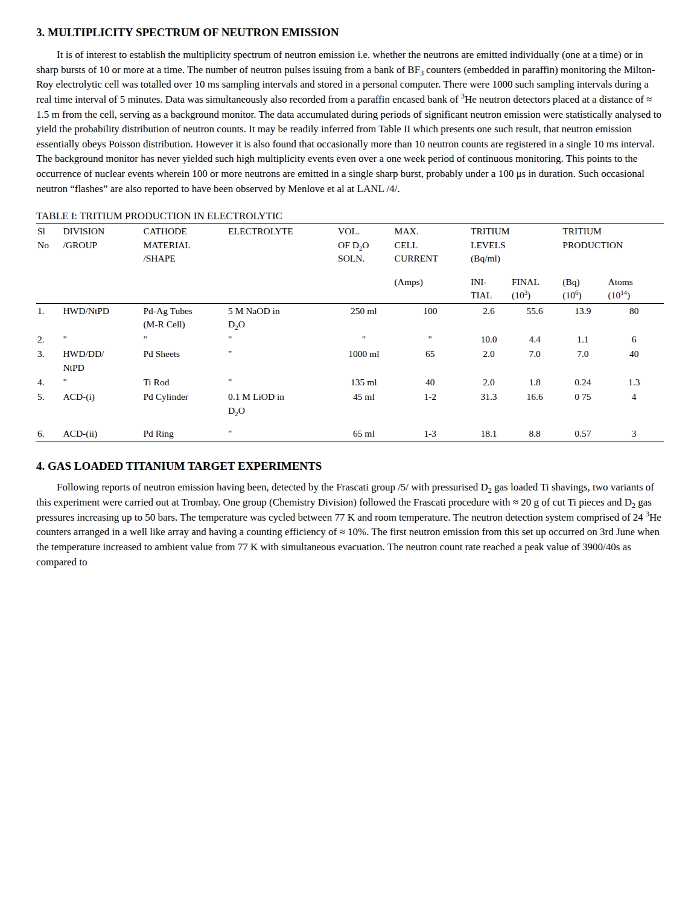3. MULTIPLICITY SPECTRUM OF NEUTRON EMISSION
It is of interest to establish the multiplicity spectrum of neutron emission i.e. whether the neutrons are emitted individually (one at a time) or in sharp bursts of 10 or more at a time. The number of neutron pulses issuing from a bank of BF3 counters (embedded in paraffin) monitoring the Milton-Roy electrolytic cell was totalled over 10 ms sampling intervals and stored in a personal computer. There were 1000 such sampling intervals during a real time interval of 5 minutes. Data was simultaneously also recorded from a paraffin encased bank of 3He neutron detectors placed at a distance of ≈ 1.5 m from the cell, serving as a background monitor. The data accumulated during periods of significant neutron emission were statistically analysed to yield the probability distribution of neutron counts. It may be readily inferred from Table II which presents one such result, that neutron emission essentially obeys Poisson distribution. However it is also found that occasionally more than 10 neutron counts are registered in a single 10 ms interval. The background monitor has never yielded such high multiplicity events even over a one week period of continuous monitoring. This points to the occurrence of nuclear events wherein 100 or more neutrons are emitted in a single sharp burst, probably under a 100 μs in duration. Such occasional neutron “flashes” are also reported to have been observed by Menlove et al at LANL /4/.
TABLE I: TRITIUM PRODUCTION IN ELECTROLYTIC
| Sl No | DIVISION /GROUP | CATHODE MATERIAL /SHAPE | ELECTROLYTE | VOL. OF D 2 O SOLN. | MAX. CELL CURRENT | TRITIUM LEVELS (Bq/ml) | TRITIUM PRODUCTION |
| | | | | | (Amps) | INI- TIAL | FINAL (10 3 ) | (Bq) (10 6 ) | Atoms (10 14 ) |
| 1. | HWD/NtPD | Pd-Ag Tubes (M-R Cell) | 5 M NaOD in D 2 O | 250 ml | 100 | 2.6 | 55.6 | 13.9 | 80 |
| 2. | " | " | " | " | " | 10.0 | 4.4 | 1.1 | 6 |
| 3. | HWD/DD/ NtPD | Pd Sheets | " | 1000 ml | 65 | 2.0 | 7.0 | 7.0 | 40 |
| 4. | " | Ti Rod | " | 135 ml | 40 | 2.0 | 1.8 | 0.24 | 1.3 |
| 5. | ACD-(i) | Pd Cylinder | 0.1 M LiOD in D 2 O | 45 ml | 1-2 | 31.3 | 16.6 | 0 75 | 4 |
| 6. | ACD-(ii) | Pd Ring | " | 65 ml | 1-3 | 18.1 | 8.8 | 0.57 | 3 |
4. GAS LOADED TITANIUM TARGET EXPERIMENTS
Following reports of neutron emission having been, detected by the Frascati group /5/ with pressurised D2 gas loaded Ti shavings, two variants of this experiment were carried out at Trombay. One group (Chemistry Division) followed the Frascati procedure with ≈ 20 g of cut Ti pieces and D2 gas pressures increasing up to 50 bars. The temperature was cycled between 77 K and room temperature. The neutron detection system comprised of 24 3He counters arranged in a well like array and having a counting efficiency of ≈ 10%. The first neutron emission from this set up occurred on 3rd June when the temperature increased to ambient value from 77 K with simultaneous evacuation. The neutron count rate reached a peak value of 3900/40s as compared to